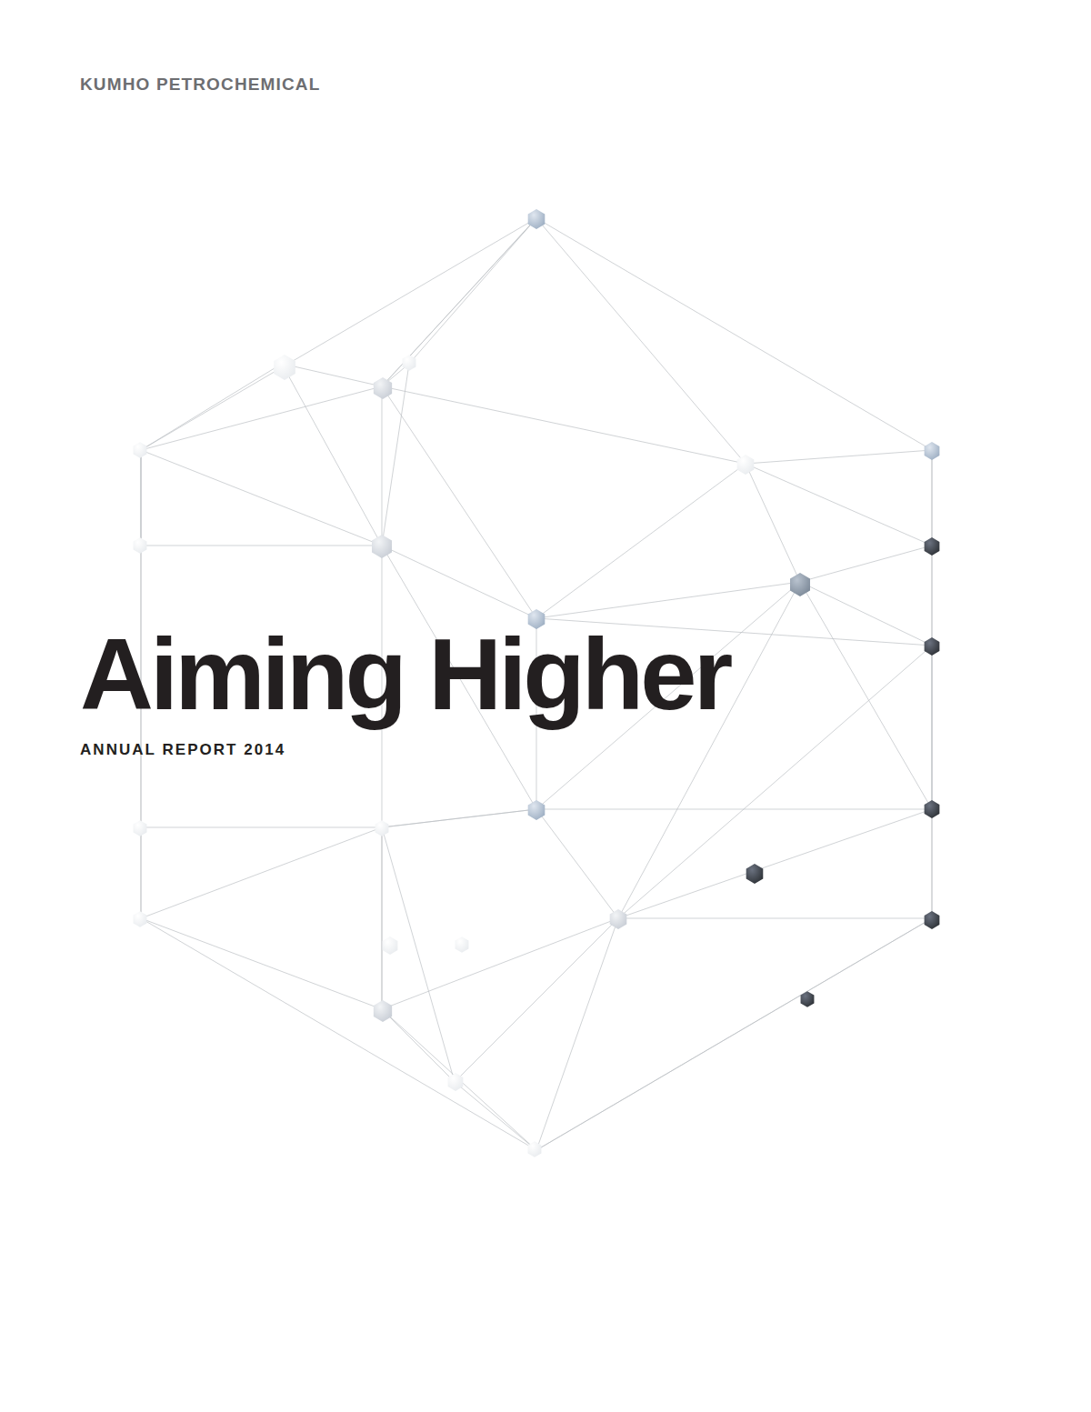KUMHO PETROCHEMICAL
Aiming Higher
ANNUAL REPORT 2014